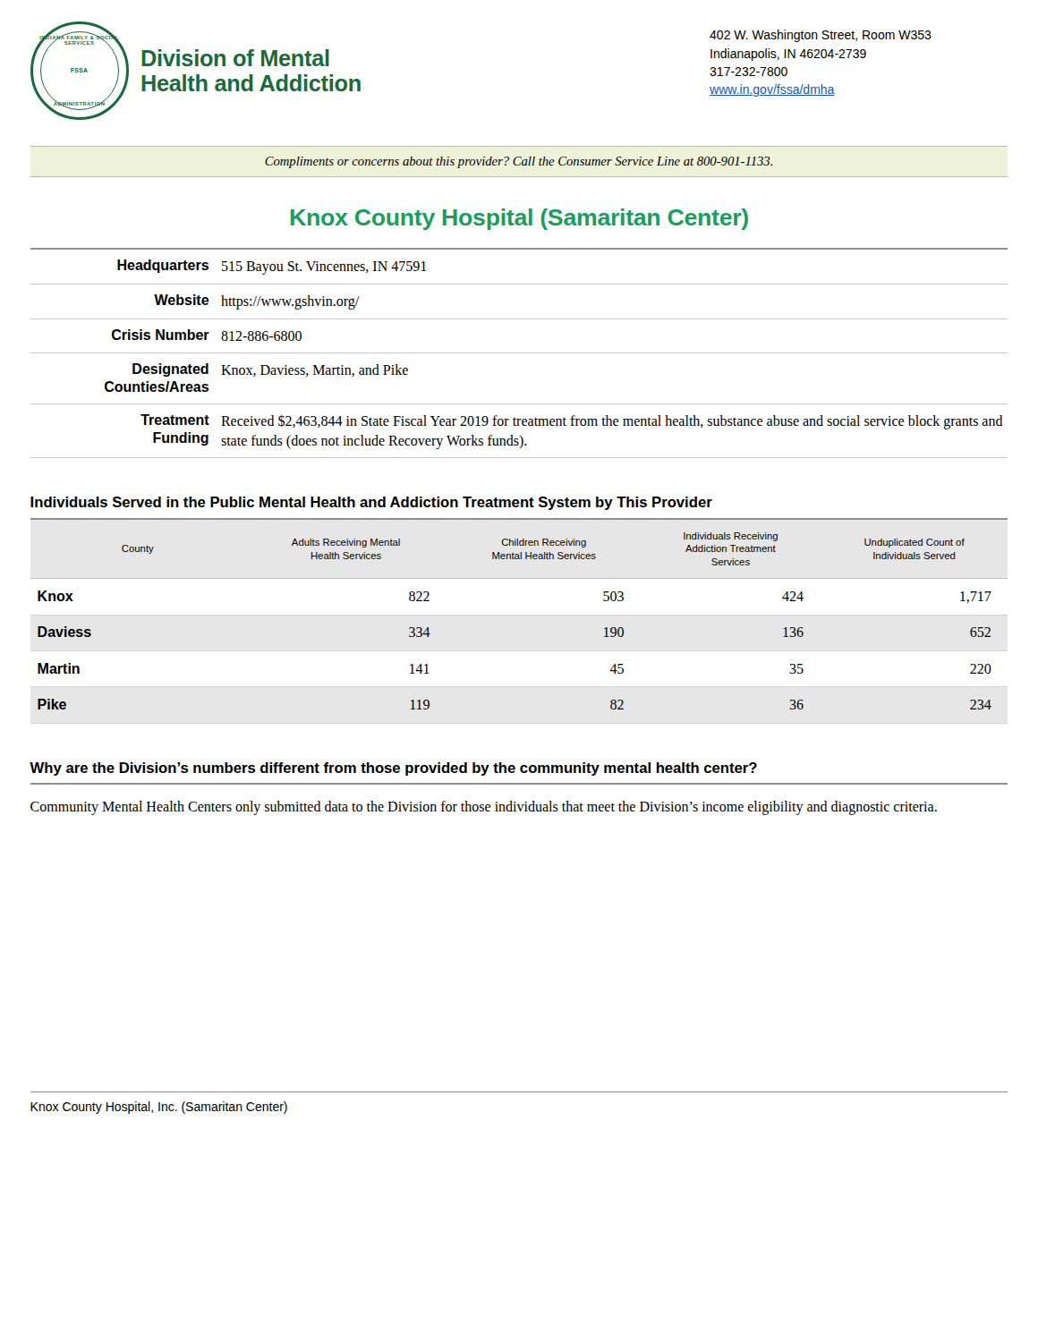INDIANA FAMILY & SOCIAL SERVICES
FSSA
ADMINISTRATION
Division of Mental
Health and Addiction
402 W. Washington Street, Room W353
Indianapolis, IN 46204-2739
317-232-7800
www.in.gov/fssa/dmha
Compliments or concerns about this provider? Call the Consumer Service Line at 800-901-1133.
Knox County Hospital (Samaritan Center)
| Headquarters | 515 Bayou St. Vincennes, IN 47591 |
| Website | https://www.gshvin.org/ |
| Crisis Number | 812-886-6800 |
| Designated Counties/Areas | Knox, Daviess, Martin, and Pike |
| Treatment Funding | Received $2,463,844 in State Fiscal Year 2019 for treatment from the mental health, substance abuse and social service block grants and state funds (does not include Recovery Works funds). |
Individuals Served in the Public Mental Health and Addiction Treatment System by This Provider
| County | Adults Receiving Mental Health Services | Children Receiving Mental Health Services | Individuals Receiving Addiction Treatment Services | Unduplicated Count of Individuals Served |
| --- | --- | --- | --- | --- |
| Knox | 822 | 503 | 424 | 1,717 |
| Daviess | 334 | 190 | 136 | 652 |
| Martin | 141 | 45 | 35 | 220 |
| Pike | 119 | 82 | 36 | 234 |
Why are the Division’s numbers different from those provided by the community mental health center?
Community Mental Health Centers only submitted data to the Division for those individuals that meet the Division’s income eligibility and diagnostic criteria.
Knox County Hospital, Inc. (Samaritan Center)